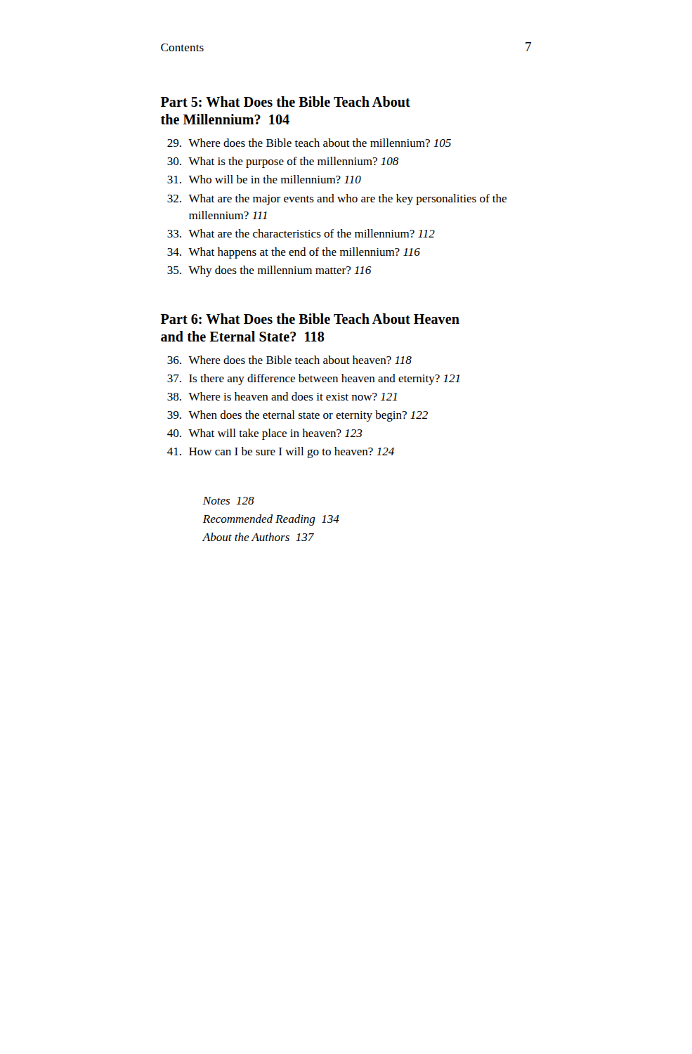Contents 7
Part 5: What Does the Bible Teach About
the Millennium? 104
29. Where does the Bible teach about the millennium? 105
30. What is the purpose of the millennium? 108
31. Who will be in the millennium? 110
32. What are the major events and who are the key personalities of the millennium? 111
33. What are the characteristics of the millennium? 112
34. What happens at the end of the millennium? 116
35. Why does the millennium matter? 116
Part 6: What Does the Bible Teach About Heaven
and the Eternal State? 118
36. Where does the Bible teach about heaven? 118
37. Is there any difference between heaven and eternity? 121
38. Where is heaven and does it exist now? 121
39. When does the eternal state or eternity begin? 122
40. What will take place in heaven? 123
41. How can I be sure I will go to heaven? 124
Notes 128
Recommended Reading 134
About the Authors 137